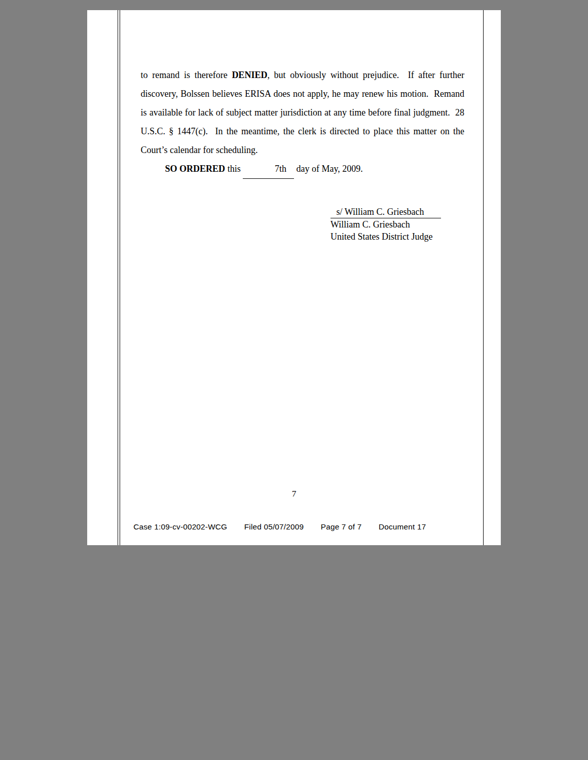to remand is therefore DENIED, but obviously without prejudice. If after further discovery, Bolssen believes ERISA does not apply, he may renew his motion. Remand is available for lack of subject matter jurisdiction at any time before final judgment. 28 U.S.C. § 1447(c). In the meantime, the clerk is directed to place this matter on the Court’s calendar for scheduling.
SO ORDERED this 7th day of May, 2009.
s/ William C. Griesbach
William C. Griesbach
United States District Judge
7
Case 1:09-cv-00202-WCG Filed 05/07/2009 Page 7 of 7 Document 17